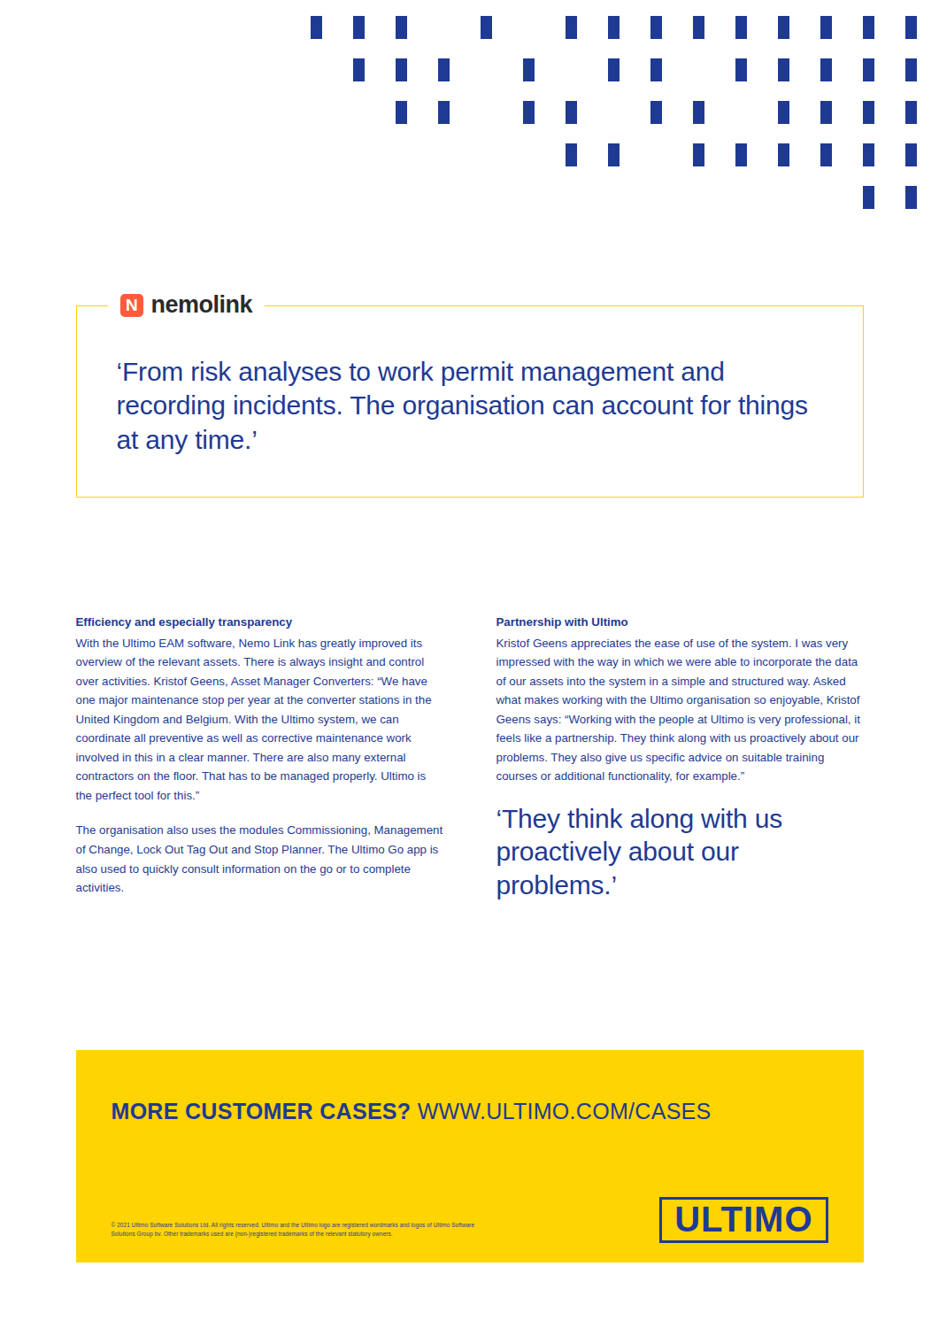nemolink
‘From risk analyses to work permit management and recording incidents. The organisation can account for things at any time.’
Efficiency and especially transparency
With the Ultimo EAM software, Nemo Link has greatly improved its overview of the relevant assets. There is always insight and control over activities. Kristof Geens, Asset Manager Converters: “We have one major maintenance stop per year at the converter stations in the United Kingdom and Belgium. With the Ultimo system, we can coordinate all preventive as well as corrective maintenance work involved in this in a clear manner. There are also many external contractors on the floor. That has to be managed properly. Ultimo is the perfect tool for this.”
The organisation also uses the modules Commissioning, Management of Change, Lock Out Tag Out and Stop Planner. The Ultimo Go app is also used to quickly consult information on the go or to complete activities.
Partnership with Ultimo
Kristof Geens appreciates the ease of use of the system. I was very impressed with the way in which we were able to incorporate the data of our assets into the system in a simple and structured way. Asked what makes working with the Ultimo organisation so enjoyable, Kristof Geens says: “Working with the people at Ultimo is very professional, it feels like a partnership. They think along with us proactively about our problems. They also give us specific advice on suitable training courses or additional functionality, for example.”
‘They think along with us proactively about our problems.’
MORE CUSTOMER CASES? WWW.ULTIMO.COM/CASES
© 2021 Ultimo Software Solutions Ltd. All rights reserved. Ultimo and the Ultimo logo are registered wordmarks and logos of Ultimo Software Solutions Group bv. Other trademarks used are (non-)registered trademarks of the relevant statutory owners.
ULTIMO